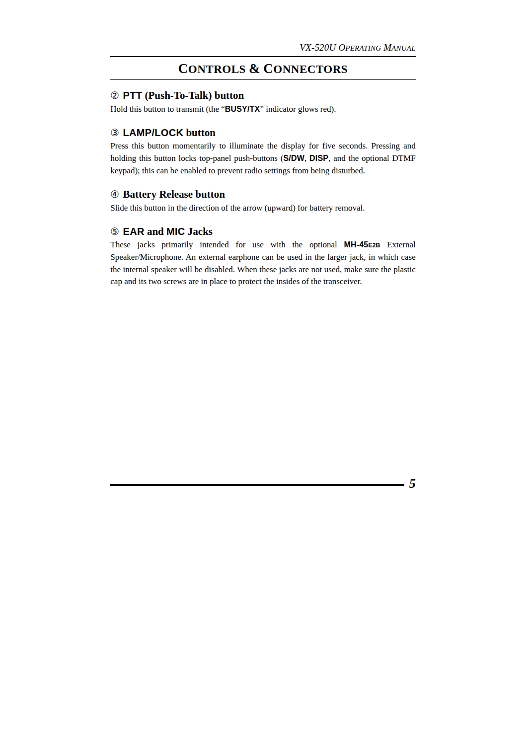VX-520U OPERATING MANUAL
CONTROLS & CONNECTORS
② PTT (Push-To-Talk) button
Hold this button to transmit (the “BUSY/TX” indicator glows red).
③ LAMP/LOCK button
Press this button momentarily to illuminate the display for five seconds. Pressing and holding this button locks top-panel push-buttons (S/DW, DISP, and the optional DTMF keypad); this can be enabled to prevent radio settings from being disturbed.
④ Battery Release button
Slide this button in the direction of the arrow (upward) for battery removal.
⑤ EAR and MIC Jacks
These jacks primarily intended for use with the optional MH-45 E2B External Speaker/Microphone. An external earphone can be used in the larger jack, in which case the internal speaker will be disabled. When these jacks are not used, make sure the plastic cap and its two screws are in place to protect the insides of the transceiver.
5